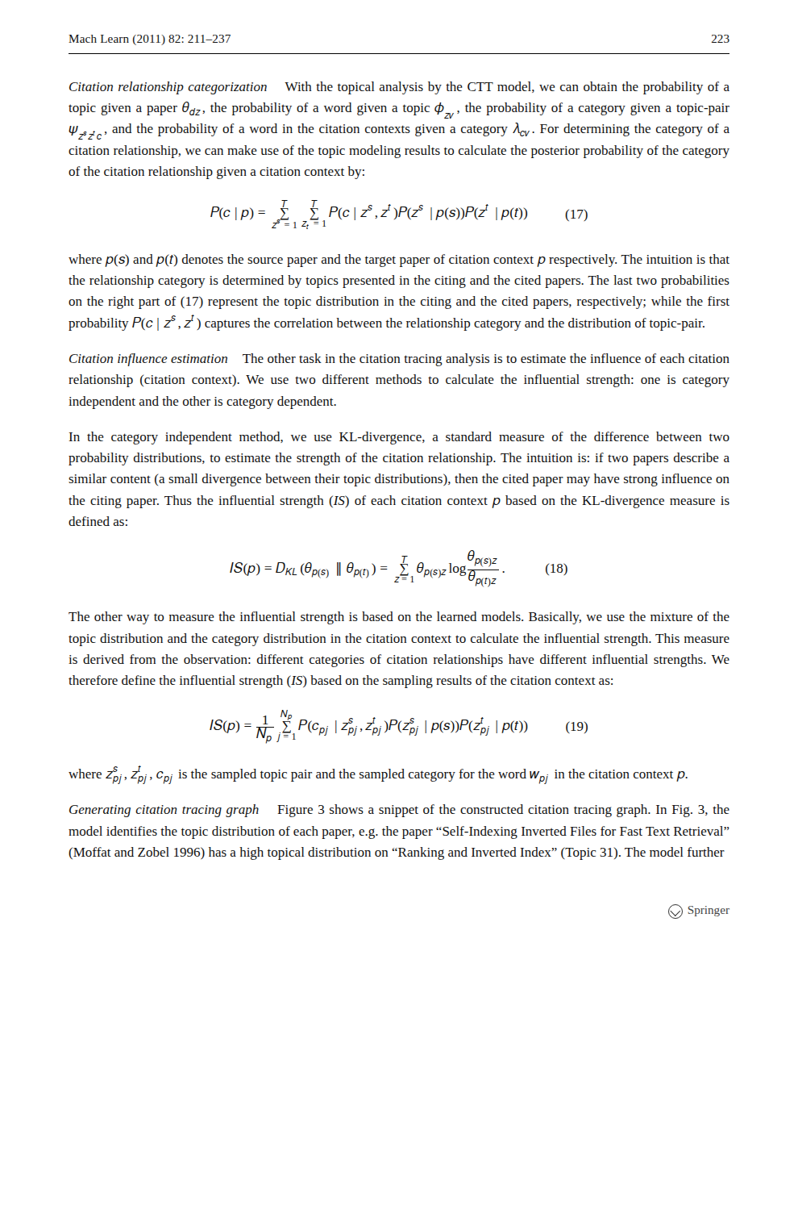Mach Learn (2011) 82: 211–237 223
Citation relationship categorization With the topical analysis by the CTT model, we can obtain the probability of a topic given a paper θdz, the probability of a word given a topic ϕzv, the probability of a category given a topic-pair ψzsztc, and the probability of a word in the citation contexts given a category λcv. For determining the category of a citation relationship, we can make use of the topic modeling results to calculate the posterior probability of the category of the citation relationship given a citation context by:
P(c|p) = ∑ zs=1 T ∑ zt=1 T P(c|zs,zt) P(zs|p(s)) P(zt|p(t))
(17)
where p(s) and p(t) denotes the source paper and the target paper of citation context p respectively. The intuition is that the relationship category is determined by topics presented in the citing and the cited papers. The last two probabilities on the right part of (17) represent the topic distribution in the citing and the cited papers, respectively; while the first probability P(c|zs,zt) captures the correlation between the relationship category and the distribution of topic-pair.
Citation influence estimation The other task in the citation tracing analysis is to estimate the influence of each citation relationship (citation context). We use two different methods to calculate the influential strength: one is category independent and the other is category dependent.
In the category independent method, we use KL-divergence, a standard measure of the difference between two probability distributions, to estimate the strength of the citation relationship. The intuition is: if two papers describe a similar content (a small divergence between their topic distributions), then the cited paper may have strong influence on the citing paper. Thus the influential strength (IS) of each citation context p based on the KL-divergence measure is defined as:
IS(p) = DKL ( θp(s) ∥ θp(t) ) = ∑ z=1 T θp(s)z log θp(s)z θp(t)z .
(18)
The other way to measure the influential strength is based on the learned models. Basically, we use the mixture of the topic distribution and the category distribution in the citation context to calculate the influential strength. This measure is derived from the observation: different categories of citation relationships have different influential strengths. We therefore define the influential strength (IS) based on the sampling results of the citation context as:
IS(p) = 1Np ∑ j=1 Np P(cpj| zpjs, zpjt) P(zpjs|p(s)) P(zpjt|p(t))
(19)
where zpjs, zpjt, cpj is the sampled topic pair and the sampled category for the word wpj in the citation context p.
Generating citation tracing graph Figure 3 shows a snippet of the constructed citation tracing graph. In Fig. 3, the model identifies the topic distribution of each paper, e.g. the paper “Self-Indexing Inverted Files for Fast Text Retrieval” (Moffat and Zobel 1996) has a high topical distribution on “Ranking and Inverted Index” (Topic 31). The model further
Springer